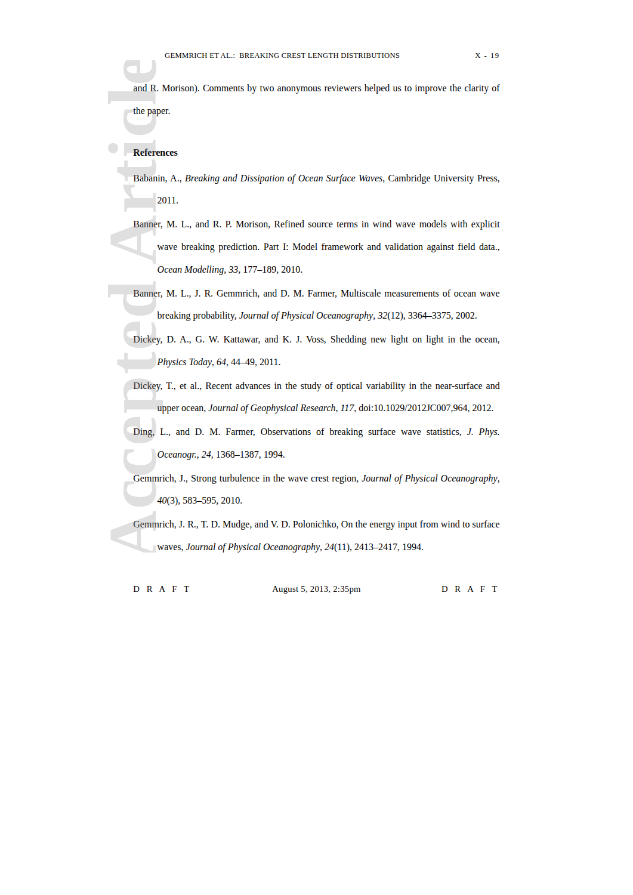Accepted Article
Gemmrich et al.: Breaking Crest Length Distributions X - 19
and R. Morison). Comments by two anonymous reviewers helped us to improve the clarity of the paper.
References
Babanin, A., Breaking and Dissipation of Ocean Surface Waves, Cambridge University Press, 2011.
Banner, M. L., and R. P. Morison, Refined source terms in wind wave models with explicit wave breaking prediction. Part I: Model framework and validation against field data., Ocean Modelling, 33, 177–189, 2010.
Banner, M. L., J. R. Gemmrich, and D. M. Farmer, Multiscale measurements of ocean wave breaking probability, Journal of Physical Oceanography, 32(12), 3364–3375, 2002.
Dickey, D. A., G. W. Kattawar, and K. J. Voss, Shedding new light on light in the ocean, Physics Today, 64, 44–49, 2011.
Dickey, T., et al., Recent advances in the study of optical variability in the near-surface and upper ocean, Journal of Geophysical Research, 117, doi:10.1029/2012JC007,964, 2012.
Ding, L., and D. M. Farmer, Observations of breaking surface wave statistics, J. Phys. Oceanogr., 24, 1368–1387, 1994.
Gemmrich, J., Strong turbulence in the wave crest region, Journal of Physical Oceanography, 40(3), 583–595, 2010.
Gemmrich, J. R., T. D. Mudge, and V. D. Polonichko, On the energy input from wind to surface waves, Journal of Physical Oceanography, 24(11), 2413–2417, 1994.
D R A F T August 5, 2013, 2:35pm D R A F T